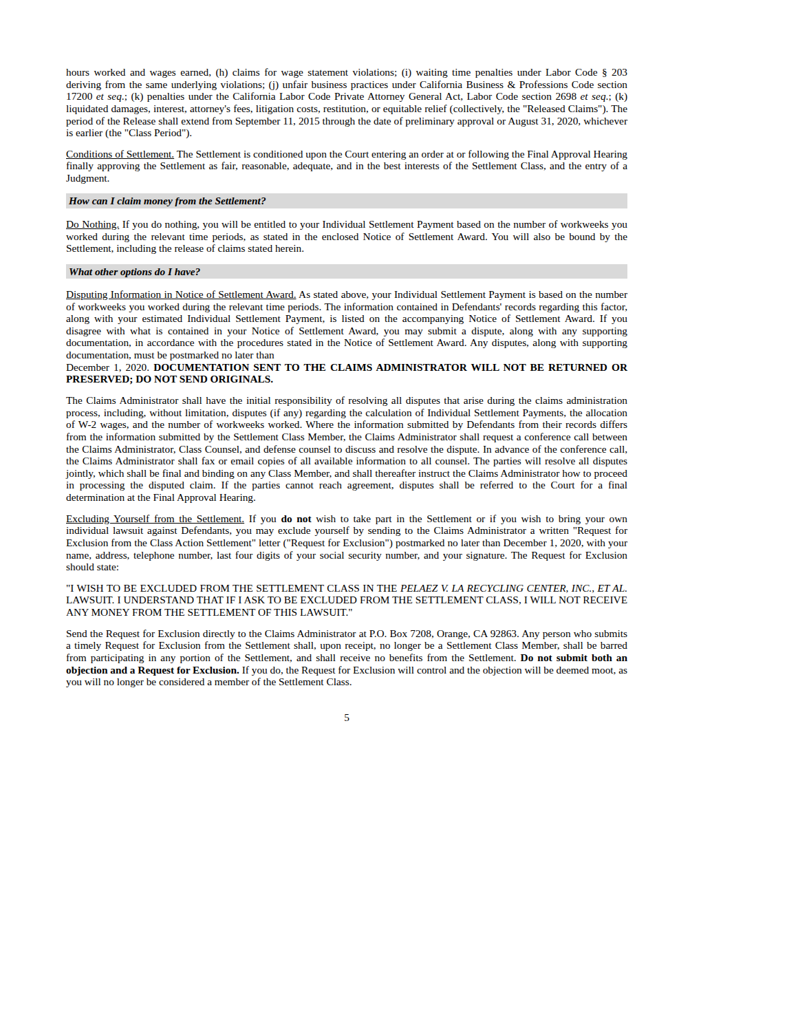hours worked and wages earned, (h) claims for wage statement violations; (i) waiting time penalties under Labor Code § 203 deriving from the same underlying violations; (j) unfair business practices under California Business & Professions Code section 17200 et seq.; (k) penalties under the California Labor Code Private Attorney General Act, Labor Code section 2698 et seq.; (k) liquidated damages, interest, attorney's fees, litigation costs, restitution, or equitable relief (collectively, the "Released Claims"). The period of the Release shall extend from September 11, 2015 through the date of preliminary approval or August 31, 2020, whichever is earlier (the "Class Period").
Conditions of Settlement. The Settlement is conditioned upon the Court entering an order at or following the Final Approval Hearing finally approving the Settlement as fair, reasonable, adequate, and in the best interests of the Settlement Class, and the entry of a Judgment.
How can I claim money from the Settlement?
Do Nothing. If you do nothing, you will be entitled to your Individual Settlement Payment based on the number of workweeks you worked during the relevant time periods, as stated in the enclosed Notice of Settlement Award. You will also be bound by the Settlement, including the release of claims stated herein.
What other options do I have?
Disputing Information in Notice of Settlement Award. As stated above, your Individual Settlement Payment is based on the number of workweeks you worked during the relevant time periods. The information contained in Defendants' records regarding this factor, along with your estimated Individual Settlement Payment, is listed on the accompanying Notice of Settlement Award. If you disagree with what is contained in your Notice of Settlement Award, you may submit a dispute, along with any supporting documentation, in accordance with the procedures stated in the Notice of Settlement Award. Any disputes, along with supporting documentation, must be postmarked no later than
December 1, 2020. DOCUMENTATION SENT TO THE CLAIMS ADMINISTRATOR WILL NOT BE RETURNED OR PRESERVED; DO NOT SEND ORIGINALS.
The Claims Administrator shall have the initial responsibility of resolving all disputes that arise during the claims administration process, including, without limitation, disputes (if any) regarding the calculation of Individual Settlement Payments, the allocation of W-2 wages, and the number of workweeks worked. Where the information submitted by Defendants from their records differs from the information submitted by the Settlement Class Member, the Claims Administrator shall request a conference call between the Claims Administrator, Class Counsel, and defense counsel to discuss and resolve the dispute. In advance of the conference call, the Claims Administrator shall fax or email copies of all available information to all counsel. The parties will resolve all disputes jointly, which shall be final and binding on any Class Member, and shall thereafter instruct the Claims Administrator how to proceed in processing the disputed claim. If the parties cannot reach agreement, disputes shall be referred to the Court for a final determination at the Final Approval Hearing.
Excluding Yourself from the Settlement. If you do not wish to take part in the Settlement or if you wish to bring your own individual lawsuit against Defendants, you may exclude yourself by sending to the Claims Administrator a written "Request for Exclusion from the Class Action Settlement" letter ("Request for Exclusion") postmarked no later than December 1, 2020, with your name, address, telephone number, last four digits of your social security number, and your signature. The Request for Exclusion should state:
"I WISH TO BE EXCLUDED FROM THE SETTLEMENT CLASS IN THE PELAEZ V. LA RECYCLING CENTER, INC., ET AL. LAWSUIT. I UNDERSTAND THAT IF I ASK TO BE EXCLUDED FROM THE SETTLEMENT CLASS, I WILL NOT RECEIVE ANY MONEY FROM THE SETTLEMENT OF THIS LAWSUIT."
Send the Request for Exclusion directly to the Claims Administrator at P.O. Box 7208, Orange, CA 92863. Any person who submits a timely Request for Exclusion from the Settlement shall, upon receipt, no longer be a Settlement Class Member, shall be barred from participating in any portion of the Settlement, and shall receive no benefits from the Settlement. Do not submit both an objection and a Request for Exclusion. If you do, the Request for Exclusion will control and the objection will be deemed moot, as you will no longer be considered a member of the Settlement Class.
5